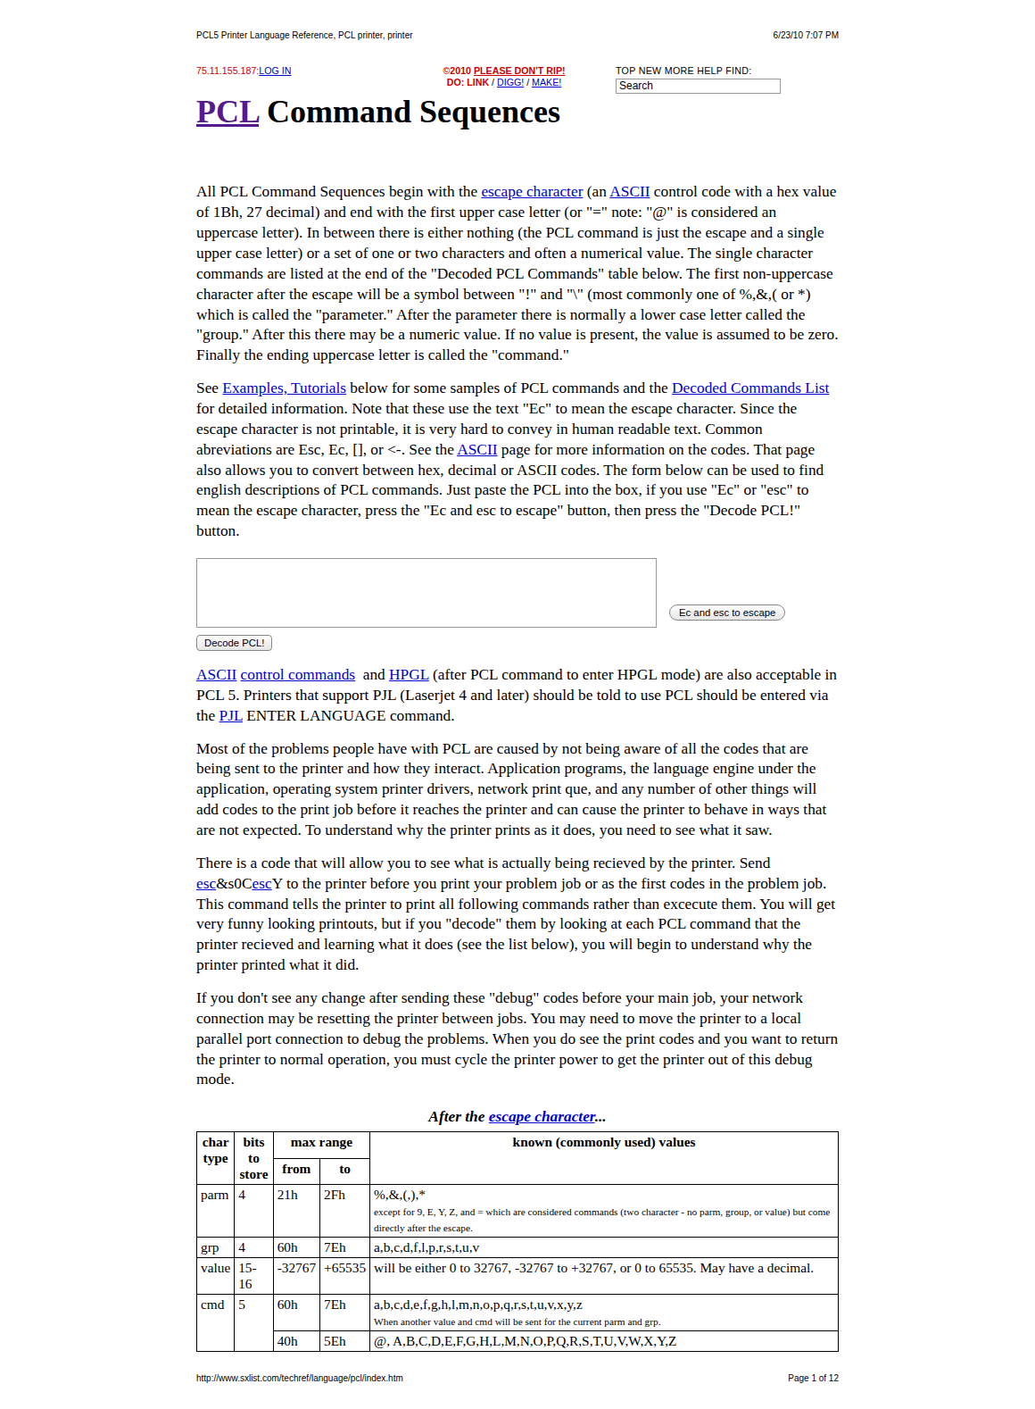PCL5 Printer Language Reference, PCL printer, printer
6/23/10 7:07 PM
75.11.155.187: LOG IN
©2010 PLEASE DON'T RIP!
DO: LINK / DIGG! / MAKE!
TOP NEW MORE HELP FIND:
PCL Command Sequences
All PCL Command Sequences begin with the escape character (an ASCII control code with a hex value of 1Bh, 27 decimal) and end with the first upper case letter (or "=" note: "@" is considered an uppercase letter). In between there is either nothing (the PCL command is just the escape and a single upper case letter) or a set of one or two characters and often a numerical value. The single character commands are listed at the end of the "Decoded PCL Commands" table below. The first non-uppercase character after the escape will be a symbol between "!" and "\" (most commonly one of %,&,( or *) which is called the "parameter." After the parameter there is normally a lower case letter called the "group." After this there may be a numeric value. If no value is present, the value is assumed to be zero. Finally the ending uppercase letter is called the "command."
See Examples, Tutorials below for some samples of PCL commands and the Decoded Commands List for detailed information. Note that these use the text "Ec" to mean the escape character. Since the escape character is not printable, it is very hard to convey in human readable text. Common abreviations are Esc, Ec, [], or <-. See the ASCII page for more information on the codes. That page also allows you to convert between hex, decimal or ASCII codes. The form below can be used to find english descriptions of PCL commands. Just paste the PCL into the box, if you use "Ec" or "esc" to mean the escape character, press the "Ec and esc to escape" button, then press the "Decode PCL!" button.
Ec and esc to escape
Decode PCL!
ASCII control commands and HPGL (after PCL command to enter HPGL mode) are also acceptable in PCL 5. Printers that support PJL (Laserjet 4 and later) should be told to use PCL should be entered via the PJL ENTER LANGUAGE command.
Most of the problems people have with PCL are caused by not being aware of all the codes that are being sent to the printer and how they interact. Application programs, the language engine under the application, operating system printer drivers, network print que, and any number of other things will add codes to the print job before it reaches the printer and can cause the printer to behave in ways that are not expected. To understand why the printer prints as it does, you need to see what it saw.
There is a code that will allow you to see what is actually being recieved by the printer. Send esc&s0Cesc Y to the printer before you print your problem job or as the first codes in the problem job. This command tells the printer to print all following commands rather than excecute them. You will get very funny looking printouts, but if you "decode" them by looking at each PCL command that the printer recieved and learning what it does (see the list below), you will begin to understand why the printer printed what it did.
If you don't see any change after sending these "debug" codes before your main job, your network connection may be resetting the printer between jobs. You may need to move the printer to a local parallel port connection to debug the problems. When you do see the print codes and you want to return the printer to normal operation, you must cycle the printer power to get the printer out of this debug mode.
After the escape character...
| char type | bits to store | max range | known (commonly used) values |
| --- | --- | --- | --- |
| from | to |
| parm | 4 | 21h | 2Fh | %,&,(,),* except for 9, E, Y, Z, and = which are considered commands (two character - no parm, group, or value) but come directly after the escape. |
| grp | 4 | 60h | 7Eh | a,b,c,d,f,l,p,r,s,t,u,v |
| value | 15-16 | -32767 | +65535 | will be either 0 to 32767, -32767 to +32767, or 0 to 65535. May have a decimal. |
| cmd | 5 | 60h | 7Eh | a,b,c,d,e,f,g,h,l,m,n,o,p,q,r,s,t,u,v,x,y,z When another value and cmd will be sent for the current parm and grp. |
| 40h | 5Eh | @, A,B,C,D,E,F,G,H,L,M,N,O,P,Q,R,S,T,U,V,W,X,Y,Z |
http://www.sxlist.com/techref/language/pcl/index.htm
Page 1 of 12